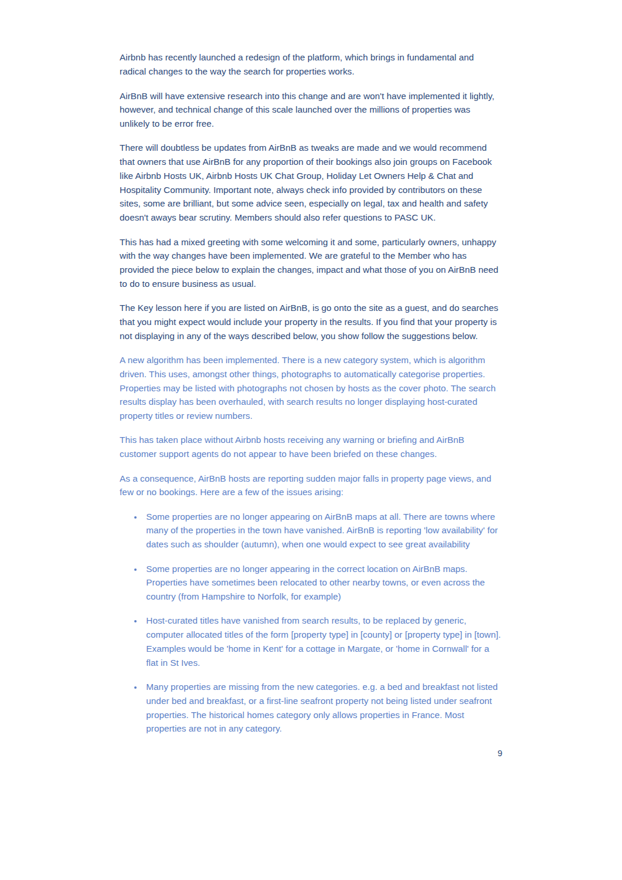Airbnb has recently launched a redesign of the platform, which brings in fundamental and radical changes to the way the search for properties works.
AirBnB will have extensive research into this change and are won't have implemented it lightly, however, and technical change of this scale launched over the millions of properties was unlikely to be error free.
There will doubtless be updates from AirBnB as tweaks are made and we would recommend that owners that use AirBnB for any proportion of their bookings also join groups on Facebook like Airbnb Hosts UK, Airbnb Hosts UK Chat Group, Holiday Let Owners Help & Chat and Hospitality Community. Important note, always check info provided by contributors on these sites, some are brilliant, but some advice seen, especially on legal, tax and health and safety doesn't aways bear scrutiny. Members should also refer questions to PASC UK.
This has had a mixed greeting with some welcoming it and some, particularly owners, unhappy with the way changes have been implemented. We are grateful to the Member who has provided the piece below to explain the changes, impact and what those of you on AirBnB need to do to ensure business as usual.
The Key lesson here if you are listed on AirBnB, is go onto the site as a guest, and do searches that you might expect would include your property in the results. If you find that your property is not displaying in any of the ways described below, you show follow the suggestions below.
A new algorithm has been implemented. There is a new category system, which is algorithm driven. This uses, amongst other things, photographs to automatically categorise properties. Properties may be listed with photographs not chosen by hosts as the cover photo. The search results display has been overhauled, with search results no longer displaying host-curated property titles or review numbers.
This has taken place without Airbnb hosts receiving any warning or briefing and AirBnB customer support agents do not appear to have been briefed on these changes.
As a consequence, AirBnB hosts are reporting sudden major falls in property page views, and few or no bookings. Here are a few of the issues arising:
Some properties are no longer appearing on AirBnB maps at all. There are towns where many of the properties in the town have vanished. AirBnB is reporting 'low availability' for dates such as shoulder (autumn), when one would expect to see great availability
Some properties are no longer appearing in the correct location on AirBnB maps. Properties have sometimes been relocated to other nearby towns, or even across the country (from Hampshire to Norfolk, for example)
Host-curated titles have vanished from search results, to be replaced by generic, computer allocated titles of the form [property type] in [county] or [property type] in [town]. Examples would be 'home in Kent' for a cottage in Margate, or 'home in Cornwall' for a flat in St Ives.
Many properties are missing from the new categories. e.g. a bed and breakfast not listed under bed and breakfast, or a first-line seafront property not being listed under seafront properties. The historical homes category only allows properties in France. Most properties are not in any category.
9